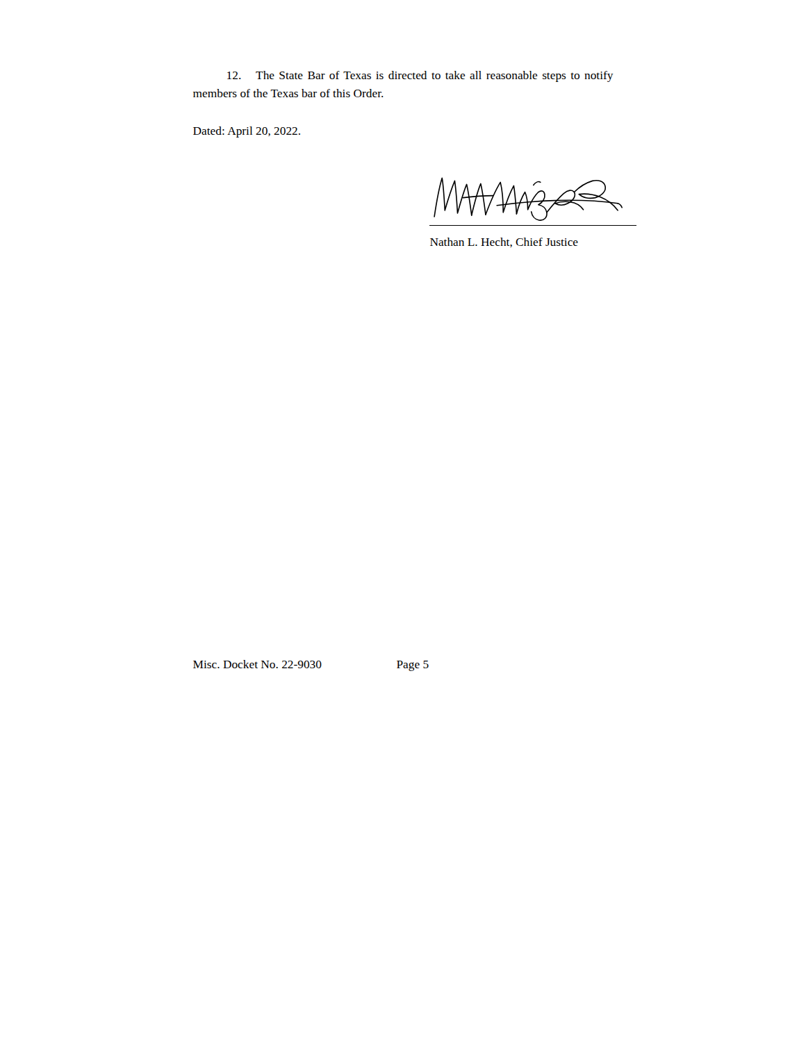12. The State Bar of Texas is directed to take all reasonable steps to notify members of the Texas bar of this Order.
Dated: April 20, 2022.
Nathan L. Hecht, Chief Justice
Misc. Docket No. 22-9030
Page 5